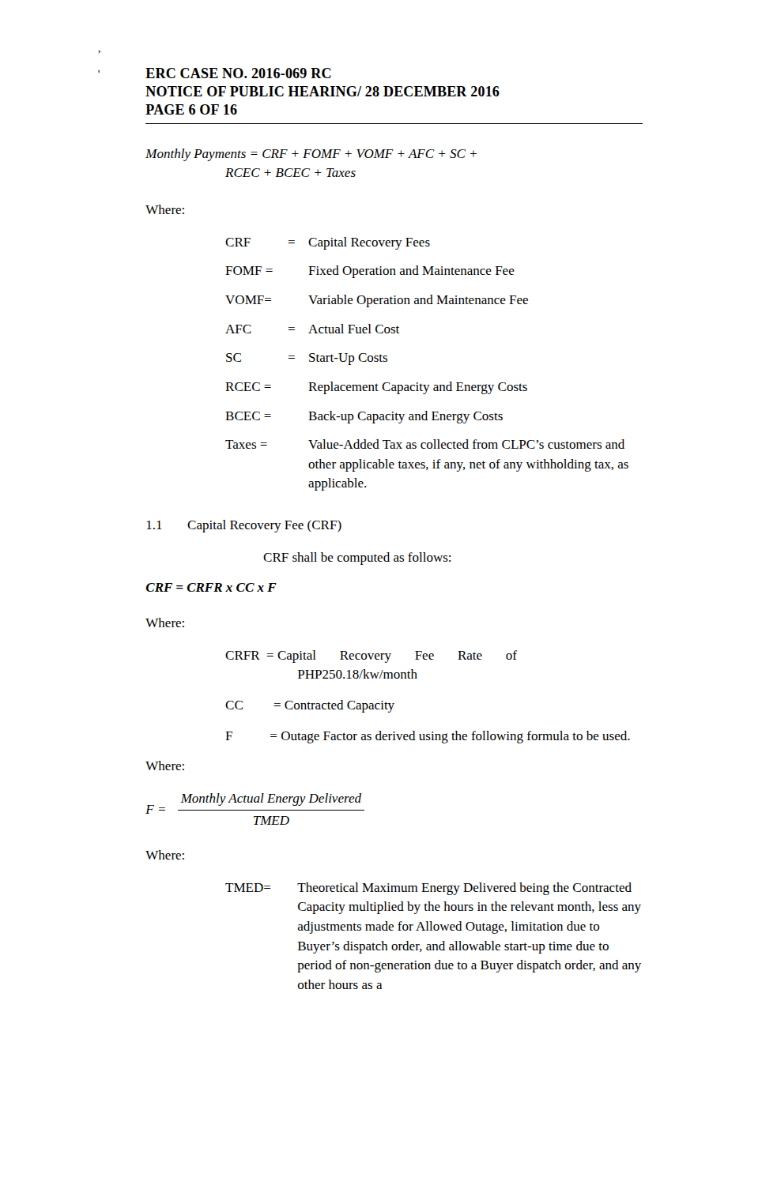, '
ERC CASE NO. 2016-069 RC
NOTICE OF PUBLIC HEARING/ 28 DECEMBER 2016
PAGE 6 OF 16
Monthly Payments = CRF + FOMF + VOMF + AFC + SC +
RCEC + BCEC + Taxes
Where:
| CRF | = | Capital Recovery Fees |
| FOMF = | | Fixed Operation and Maintenance Fee |
| VOMF= | | Variable Operation and Maintenance Fee |
| AFC | = | Actual Fuel Cost |
| SC | = | Start-Up Costs |
| RCEC = | | Replacement Capacity and Energy Costs |
| BCEC = | | Back-up Capacity and Energy Costs |
| Taxes = | | Value-Added Tax as collected from CLPC’s customers and other applicable taxes, if any, net of any withholding tax, as applicable. |
1.1 Capital Recovery Fee (CRF)
CRF shall be computed as follows:
CRF = CRFR x CC x F
Where:
CRFR = Capital Recovery Fee Rate of
PHP250.18/kw/month
CC = Contracted Capacity
F = Outage Factor as derived using the following formula to be used.
Where:
F = Monthly Actual Energy Delivered TMED
Where:
TMED=
Theoretical Maximum Energy Delivered being the Contracted Capacity multiplied by the hours in the relevant month, less any adjustments made for Allowed Outage, limitation due to Buyer’s dispatch order, and allowable start-up time due to period of non-generation due to a Buyer dispatch order, and any other hours as a